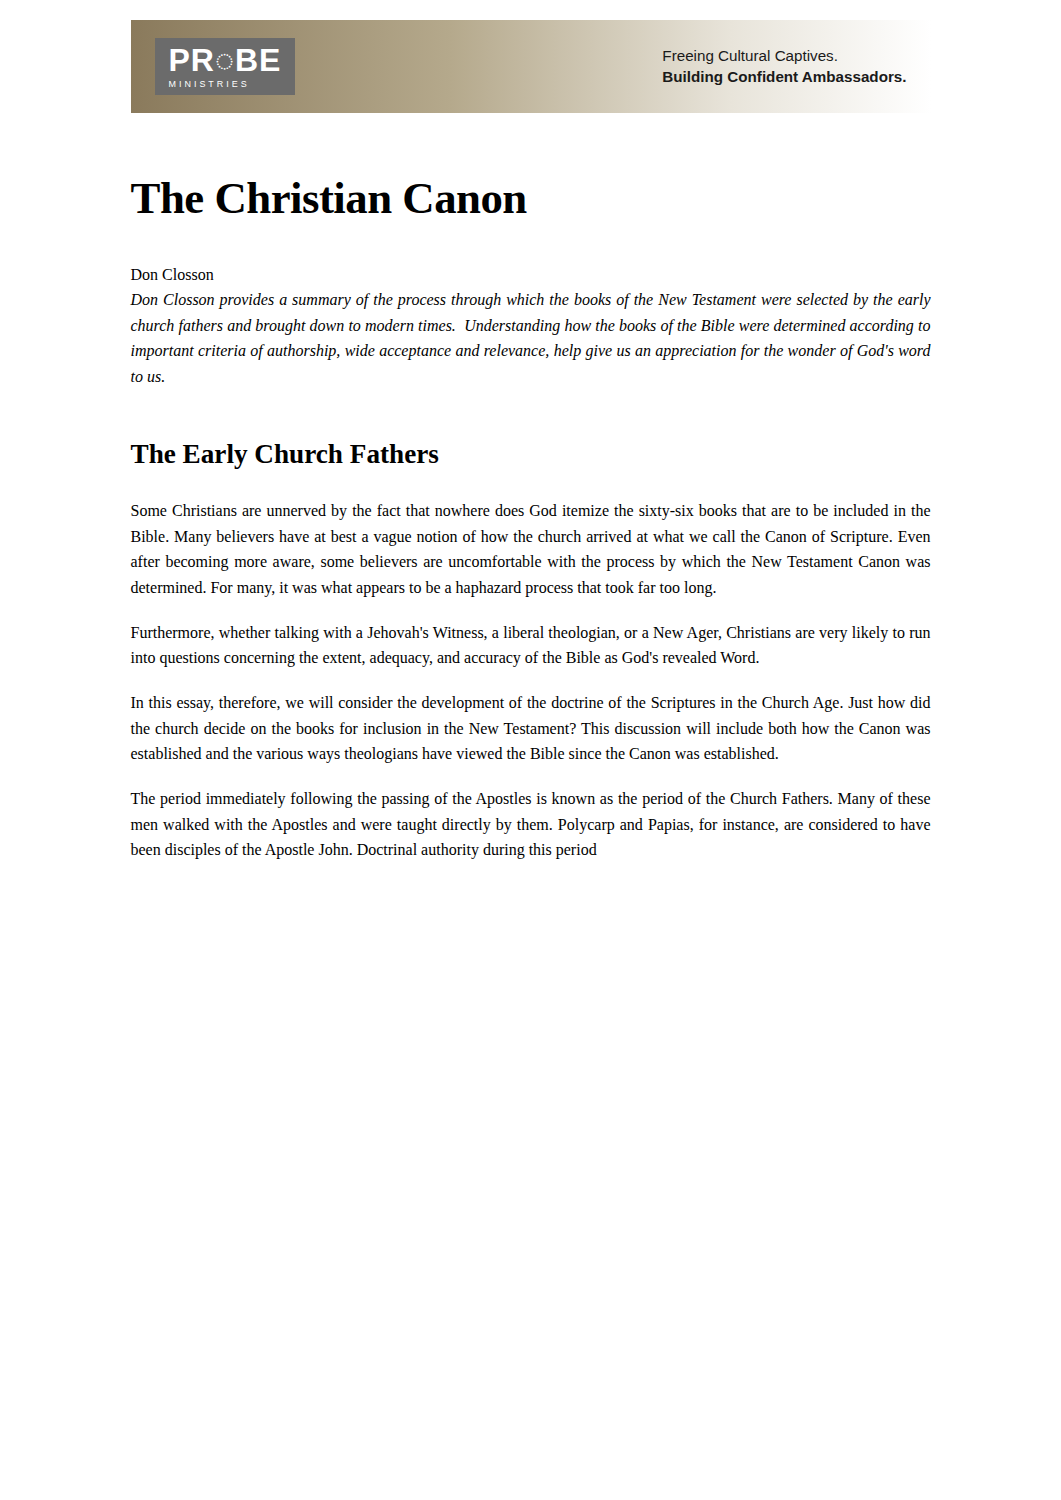PR◌BEMINISTRIES
Freeing Cultural Captives.
Building Confident Ambassadors.
The Christian Canon
Don Closson
Don Closson provides a summary of the process through which the books of the New Testament were selected by the early church fathers and brought down to modern times. Understanding how the books of the Bible were determined according to important criteria of authorship, wide acceptance and relevance, help give us an appreciation for the wonder of God's word to us.
The Early Church Fathers
Some Christians are unnerved by the fact that nowhere does God itemize the sixty-six books that are to be included in the Bible. Many believers have at best a vague notion of how the church arrived at what we call the Canon of Scripture. Even after becoming more aware, some believers are uncomfortable with the process by which the New Testament Canon was determined. For many, it was what appears to be a haphazard process that took far too long.
Furthermore, whether talking with a Jehovah's Witness, a liberal theologian, or a New Ager, Christians are very likely to run into questions concerning the extent, adequacy, and accuracy of the Bible as God's revealed Word.
In this essay, therefore, we will consider the development of the doctrine of the Scriptures in the Church Age. Just how did the church decide on the books for inclusion in the New Testament? This discussion will include both how the Canon was established and the various ways theologians have viewed the Bible since the Canon was established.
The period immediately following the passing of the Apostles is known as the period of the Church Fathers. Many of these men walked with the Apostles and were taught directly by them. Polycarp and Papias, for instance, are considered to have been disciples of the Apostle John. Doctrinal authority during this period